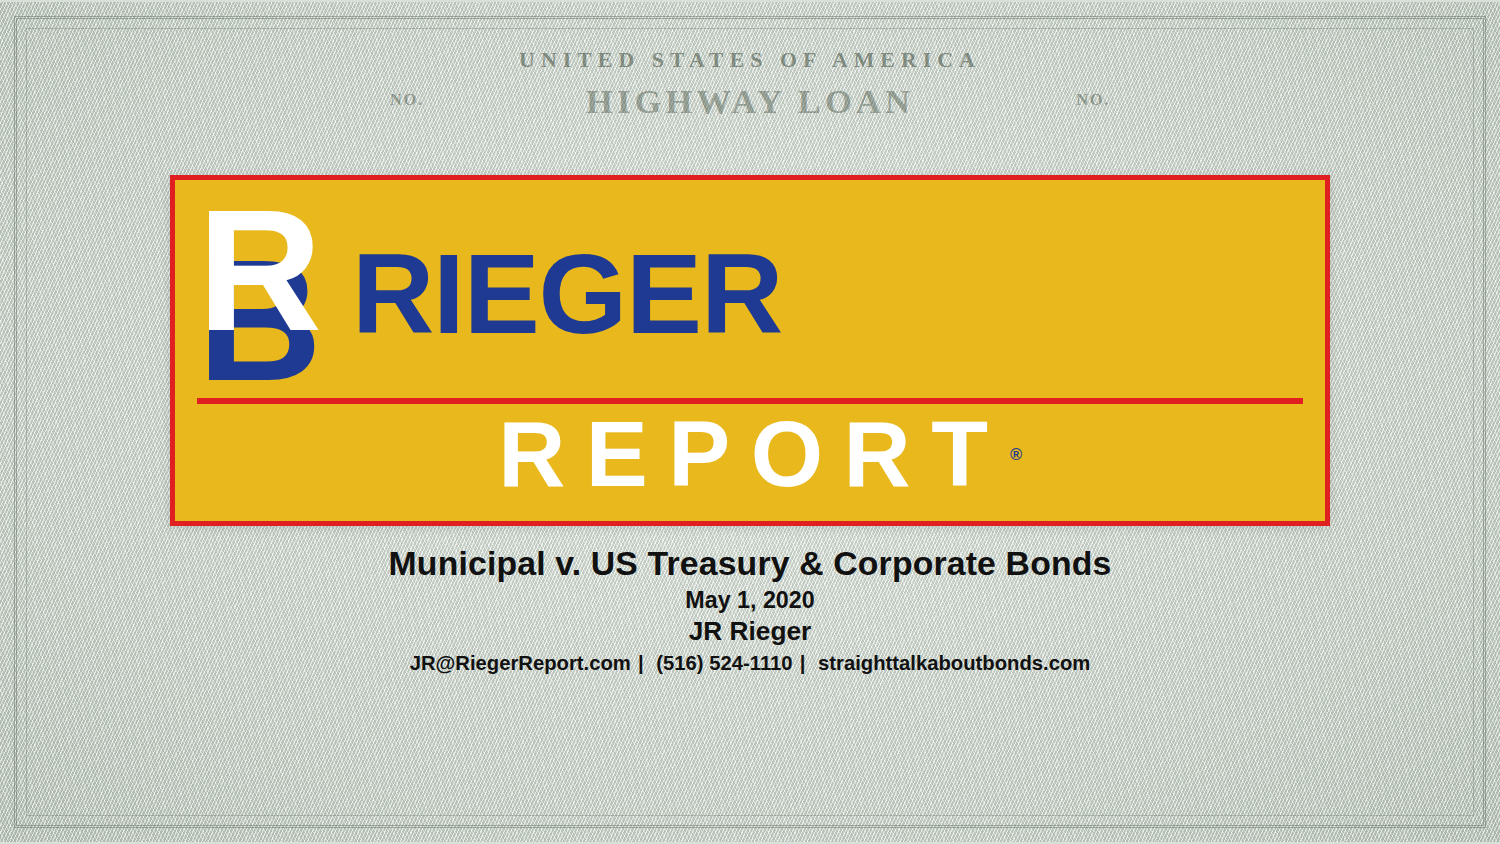United States of America
Highway Loan
No.
No.
State of Louisiana
Due 1938
Philadelphia Residence
R B
RIEGER
REPORT
®
Municipal v. US Treasury & Corporate Bonds
May 1, 2020
JR Rieger
JR@RiegerReport.com| (516) 524-1110| straighttalkaboutbonds.com